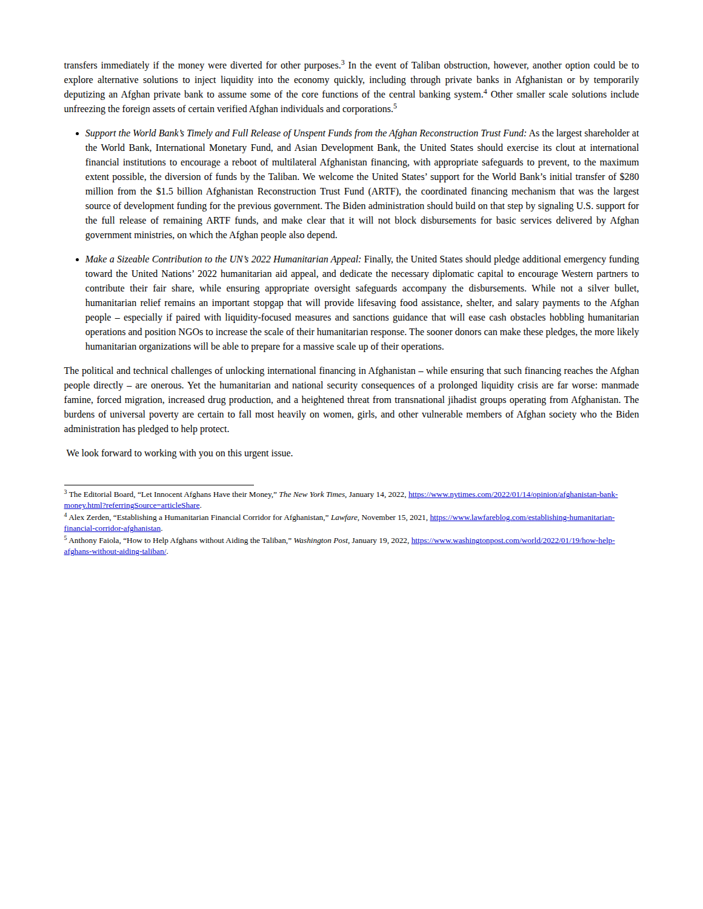transfers immediately if the money were diverted for other purposes.3 In the event of Taliban obstruction, however, another option could be to explore alternative solutions to inject liquidity into the economy quickly, including through private banks in Afghanistan or by temporarily deputizing an Afghan private bank to assume some of the core functions of the central banking system.4 Other smaller scale solutions include unfreezing the foreign assets of certain verified Afghan individuals and corporations.5
Support the World Bank’s Timely and Full Release of Unspent Funds from the Afghan Reconstruction Trust Fund: As the largest shareholder at the World Bank, International Monetary Fund, and Asian Development Bank, the United States should exercise its clout at international financial institutions to encourage a reboot of multilateral Afghanistan financing, with appropriate safeguards to prevent, to the maximum extent possible, the diversion of funds by the Taliban. We welcome the United States’ support for the World Bank’s initial transfer of $280 million from the $1.5 billion Afghanistan Reconstruction Trust Fund (ARTF), the coordinated financing mechanism that was the largest source of development funding for the previous government. The Biden administration should build on that step by signaling U.S. support for the full release of remaining ARTF funds, and make clear that it will not block disbursements for basic services delivered by Afghan government ministries, on which the Afghan people also depend.
Make a Sizeable Contribution to the UN’s 2022 Humanitarian Appeal: Finally, the United States should pledge additional emergency funding toward the United Nations’ 2022 humanitarian aid appeal, and dedicate the necessary diplomatic capital to encourage Western partners to contribute their fair share, while ensuring appropriate oversight safeguards accompany the disbursements. While not a silver bullet, humanitarian relief remains an important stopgap that will provide lifesaving food assistance, shelter, and salary payments to the Afghan people – especially if paired with liquidity-focused measures and sanctions guidance that will ease cash obstacles hobbling humanitarian operations and position NGOs to increase the scale of their humanitarian response. The sooner donors can make these pledges, the more likely humanitarian organizations will be able to prepare for a massive scale up of their operations.
The political and technical challenges of unlocking international financing in Afghanistan – while ensuring that such financing reaches the Afghan people directly – are onerous. Yet the humanitarian and national security consequences of a prolonged liquidity crisis are far worse: manmade famine, forced migration, increased drug production, and a heightened threat from transnational jihadist groups operating from Afghanistan. The burdens of universal poverty are certain to fall most heavily on women, girls, and other vulnerable members of Afghan society who the Biden administration has pledged to help protect.
We look forward to working with you on this urgent issue.
3 The Editorial Board, “Let Innocent Afghans Have their Money,” The New York Times, January 14, 2022, https://www.nytimes.com/2022/01/14/opinion/afghanistan-bank-money.html?referringSource=articleShare.
4 Alex Zerden, “Establishing a Humanitarian Financial Corridor for Afghanistan,” Lawfare, November 15, 2021, https://www.lawfareblog.com/establishing-humanitarian-financial-corridor-afghanistan.
5 Anthony Faiola, “How to Help Afghans without Aiding the Taliban,” Washington Post, January 19, 2022, https://www.washingtonpost.com/world/2022/01/19/how-help-afghans-without-aiding-taliban/.